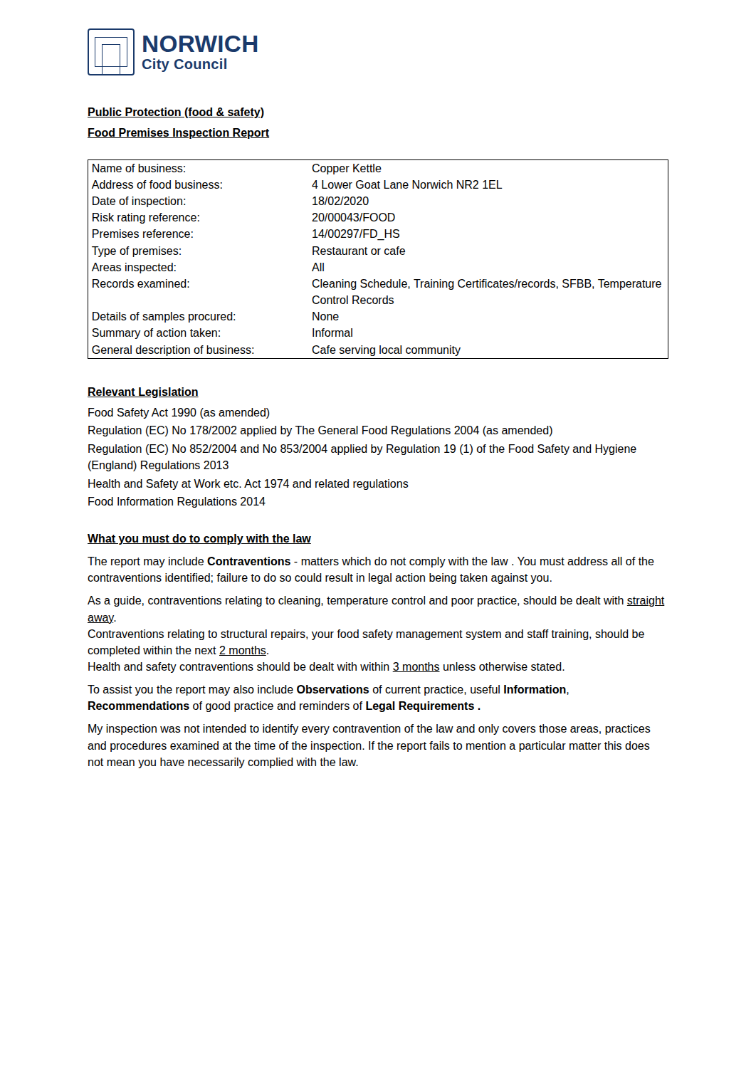NORWICH City Council
Public Protection (food & safety)
Food Premises Inspection Report
| Name of business: | Copper Kettle |
| Address of food business: | 4 Lower Goat Lane Norwich NR2 1EL |
| Date of inspection: | 18/02/2020 |
| Risk rating reference: | 20/00043/FOOD |
| Premises reference: | 14/00297/FD_HS |
| Type of premises: | Restaurant or cafe |
| Areas inspected: | All |
| Records examined: | Cleaning Schedule, Training Certificates/records, SFBB, Temperature Control Records |
| Details of samples procured: | None |
| Summary of action taken: | Informal |
| General description of business: | Cafe serving local community |
Relevant Legislation
Food Safety Act 1990 (as amended)
Regulation (EC) No 178/2002 applied by The General Food Regulations 2004 (as amended)
Regulation (EC) No 852/2004 and No 853/2004 applied by Regulation 19 (1) of the Food Safety and Hygiene (England) Regulations 2013
Health and Safety at Work etc. Act 1974 and related regulations
Food Information Regulations 2014
What you must do to comply with the law
The report may include Contraventions - matters which do not comply with the law . You must address all of the contraventions identified; failure to do so could result in legal action being taken against you.
As a guide, contraventions relating to cleaning, temperature control and poor practice, should be dealt with straight away.
Contraventions relating to structural repairs, your food safety management system and staff training, should be completed within the next 2 months.
Health and safety contraventions should be dealt with within 3 months unless otherwise stated.
To assist you the report may also include Observations of current practice, useful Information, Recommendations of good practice and reminders of Legal Requirements .
My inspection was not intended to identify every contravention of the law and only covers those areas, practices and procedures examined at the time of the inspection. If the report fails to mention a particular matter this does not mean you have necessarily complied with the law.